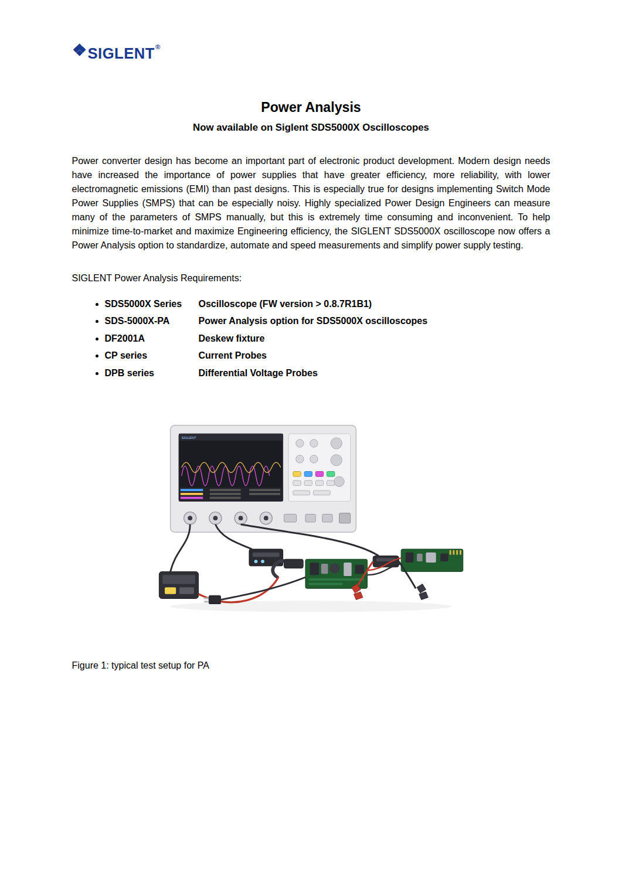❖SIGLENT®
Power Analysis
Now available on Siglent SDS5000X Oscilloscopes
Power converter design has become an important part of electronic product development. Modern design needs have increased the importance of power supplies that have greater efficiency, more reliability, with lower electromagnetic emissions (EMI) than past designs. This is especially true for designs implementing Switch Mode Power Supplies (SMPS) that can be especially noisy. Highly specialized Power Design Engineers can measure many of the parameters of SMPS manually, but this is extremely time consuming and inconvenient. To help minimize time-to-market and maximize Engineering efficiency, the SIGLENT SDS5000X oscilloscope now offers a Power Analysis option to standardize, automate and speed measurements and simplify power supply testing.
SIGLENT Power Analysis Requirements:
SDS5000X Series Oscilloscope (FW version > 0.8.7R1B1)
SDS-5000X-PAPower Analysis option for SDS5000X oscilloscopes
DF2001ADeskew fixture
CP series Current Probes
DPB series Differential Voltage Probes
SIGLENT
Figure 1: typical test setup for PA